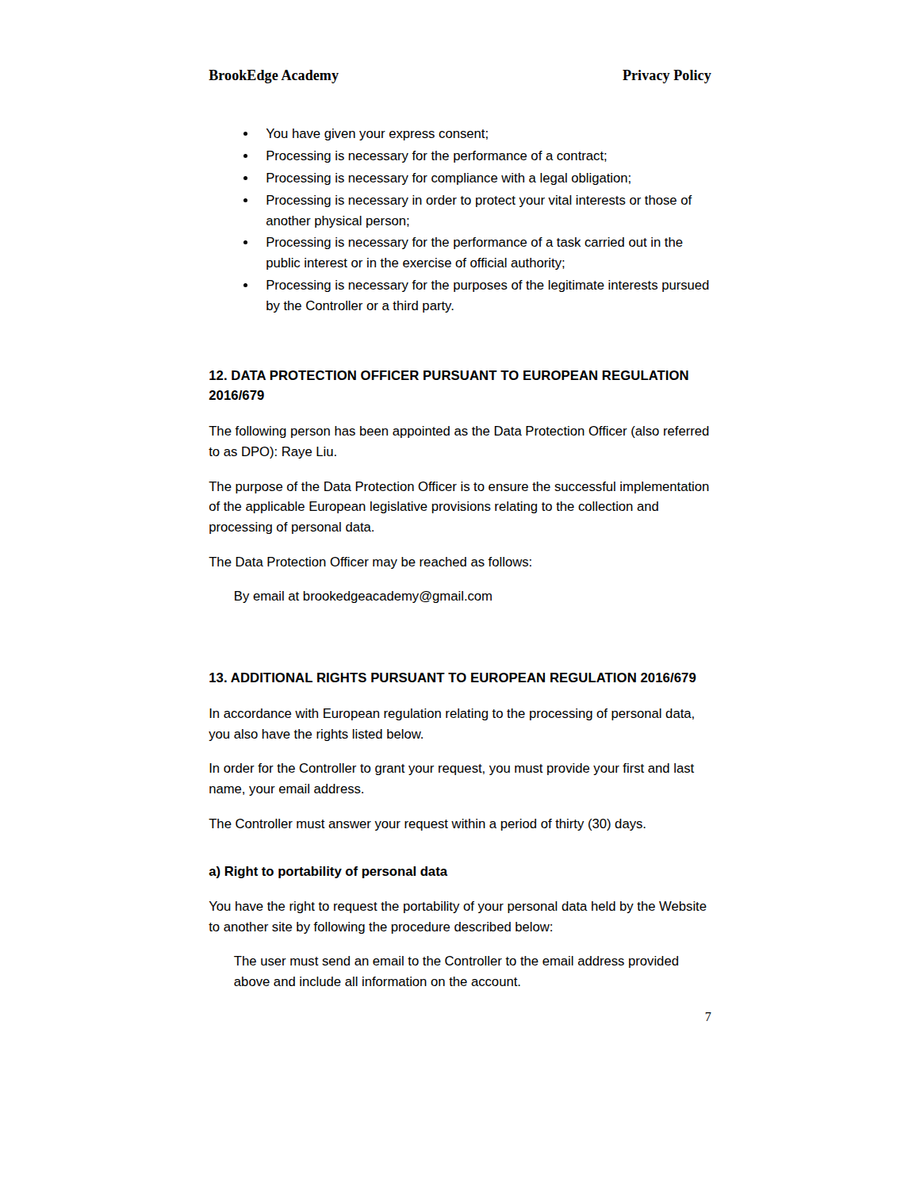BrookEdge Academy Privacy Policy
You have given your express consent;
Processing is necessary for the performance of a contract;
Processing is necessary for compliance with a legal obligation;
Processing is necessary in order to protect your vital interests or those of another physical person;
Processing is necessary for the performance of a task carried out in the public interest or in the exercise of official authority;
Processing is necessary for the purposes of the legitimate interests pursued by the Controller or a third party.
12. DATA PROTECTION OFFICER PURSUANT TO EUROPEAN REGULATION 2016/679
The following person has been appointed as the Data Protection Officer (also referred to as DPO): Raye Liu.
The purpose of the Data Protection Officer is to ensure the successful implementation of the applicable European legislative provisions relating to the collection and processing of personal data.
The Data Protection Officer may be reached as follows:
By email at brookedgeacademy@gmail.com
13. ADDITIONAL RIGHTS PURSUANT TO EUROPEAN REGULATION 2016/679
In accordance with European regulation relating to the processing of personal data, you also have the rights listed below.
In order for the Controller to grant your request, you must provide your first and last name, your email address.
The Controller must answer your request within a period of thirty (30) days.
a) Right to portability of personal data
You have the right to request the portability of your personal data held by the Website to another site by following the procedure described below:
The user must send an email to the Controller to the email address provided above and include all information on the account.
7